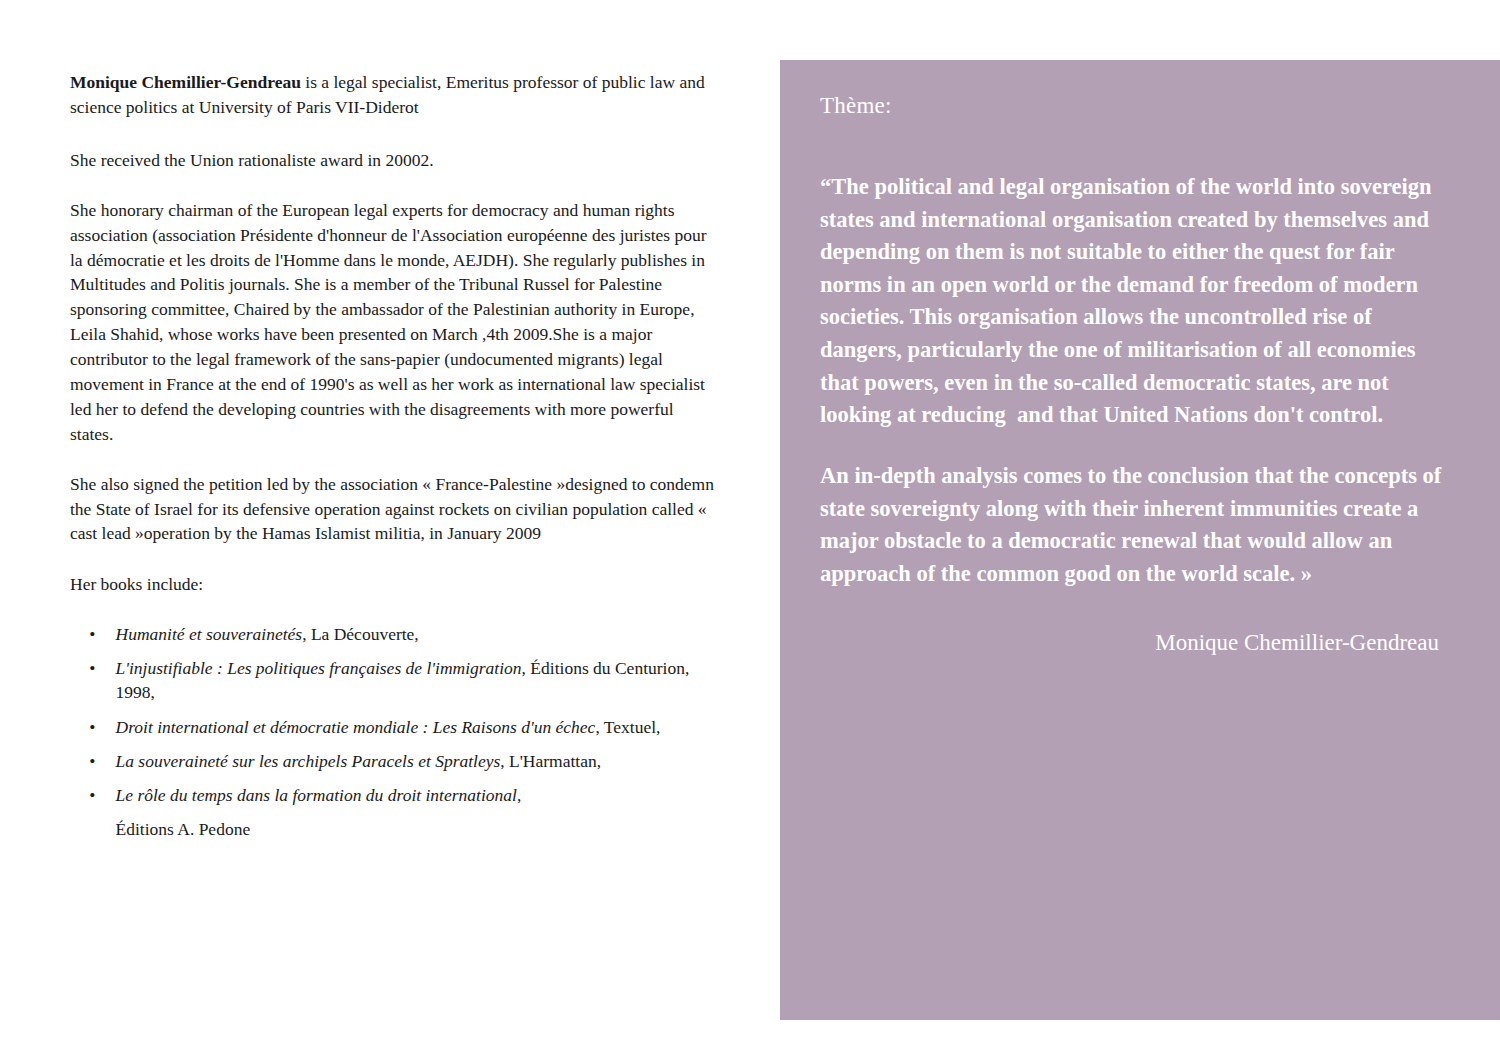Monique Chemillier-Gendreau is a legal specialist, Emeritus professor of public law and science politics at University of Paris VII-Diderot
She received the Union rationaliste award in 20002.
She honorary chairman of the European legal experts for democracy and human rights association (association Présidente d'honneur de l'Association européenne des juristes pour la démocratie et les droits de l'Homme dans le monde, AEJDH). She regularly publishes in Multitudes and Politis journals. She is a member of the Tribunal Russel for Palestine sponsoring committee, Chaired by the ambassador of the Palestinian authority in Europe, Leila Shahid, whose works have been presented on March ,4th 2009.She is a major contributor to the legal framework of the sans-papier (undocumented migrants) legal movement in France at the end of 1990's as well as her work as international law specialist led her to defend the developing countries with the disagreements with more powerful states.
She also signed the petition led by the association « France-Palestine »designed to condemn the State of Israel for its defensive operation against rockets on civilian population called « cast lead »operation by the Hamas Islamist militia, in January 2009
Her books include:
Humanité et souverainetés, La Découverte,
L'injustifiable : Les politiques françaises de l'immigration, Éditions du Centurion, 1998,
Droit international et démocratie mondiale : Les Raisons d'un échec, Textuel,
La souveraineté sur les archipels Paracels et Spratleys, L'Harmattan,
Le rôle du temps dans la formation du droit international,
Éditions A. Pedone
Thème:
“The political and legal organisation of the world into sovereign states and international organisation created by themselves and depending on them is not suitable to either the quest for fair norms in an open world or the demand for freedom of modern societies. This organisation allows the uncontrolled rise of dangers, particularly the one of militarisation of all economies that powers, even in the so-called democratic states, are not looking at reducing and that United Nations don't control.
An in-depth analysis comes to the conclusion that the concepts of state sovereignty along with their inherent immunities create a major obstacle to a democratic renewal that would allow an approach of the common good on the world scale. »
Monique Chemillier-Gendreau